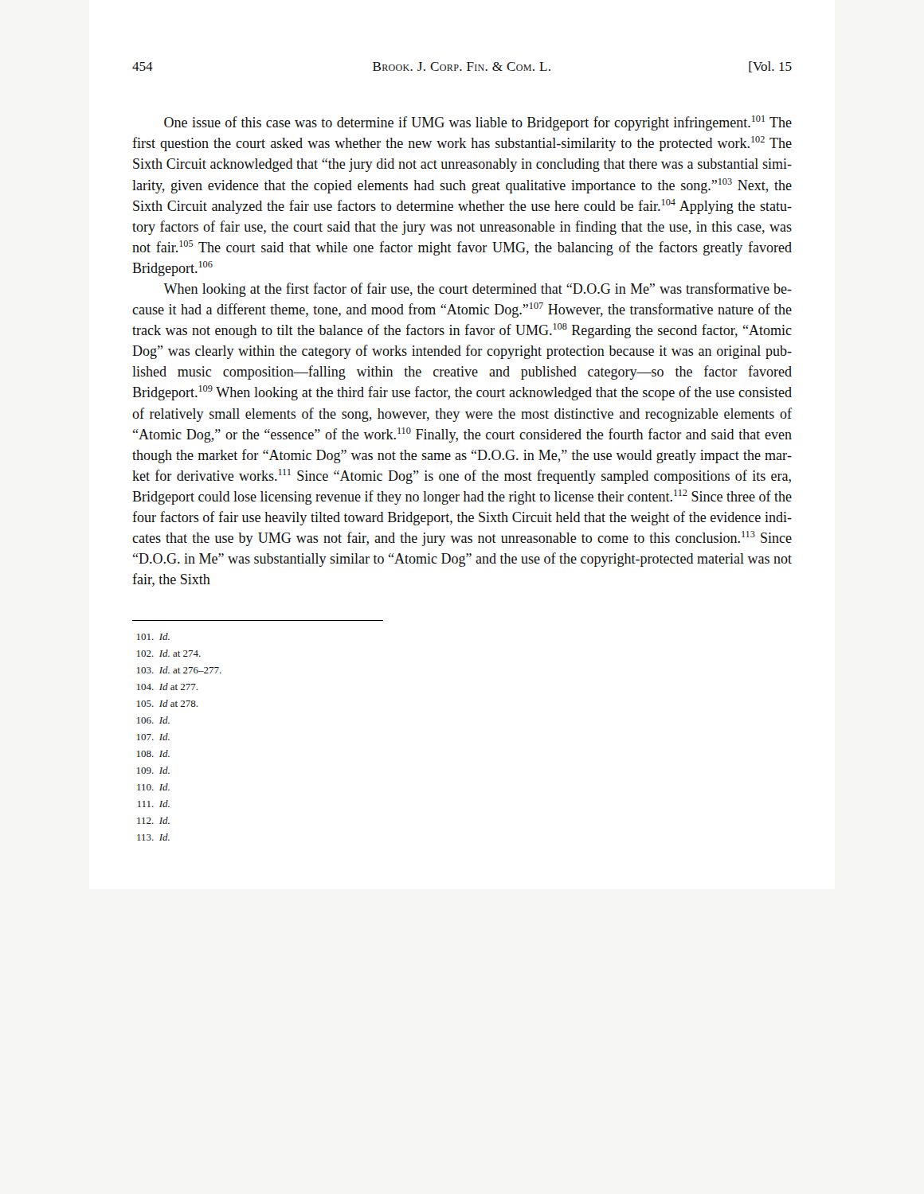454 Brook. J. Corp. Fin. & Com. L. [Vol. 15
One issue of this case was to determine if UMG was liable to Bridgeport for copyright infringement.101 The first question the court asked was whether the new work has substantial-similarity to the protected work.102 The Sixth Circuit acknowledged that “the jury did not act unreasonably in concluding that there was a substantial similarity, given evidence that the copied elements had such great qualitative importance to the song.”103 Next, the Sixth Circuit analyzed the fair use factors to determine whether the use here could be fair.104 Applying the statutory factors of fair use, the court said that the jury was not unreasonable in finding that the use, in this case, was not fair.105 The court said that while one factor might favor UMG, the balancing of the factors greatly favored Bridgeport.106
When looking at the first factor of fair use, the court determined that “D.O.G in Me” was transformative because it had a different theme, tone, and mood from “Atomic Dog.”107 However, the transformative nature of the track was not enough to tilt the balance of the factors in favor of UMG.108 Regarding the second factor, “Atomic Dog” was clearly within the category of works intended for copyright protection because it was an original published music composition—falling within the creative and published category—so the factor favored Bridgeport.109 When looking at the third fair use factor, the court acknowledged that the scope of the use consisted of relatively small elements of the song, however, they were the most distinctive and recognizable elements of “Atomic Dog,” or the “essence” of the work.110 Finally, the court considered the fourth factor and said that even though the market for “Atomic Dog” was not the same as “D.O.G. in Me,” the use would greatly impact the market for derivative works.111 Since “Atomic Dog” is one of the most frequently sampled compositions of its era, Bridgeport could lose licensing revenue if they no longer had the right to license their content.112 Since three of the four factors of fair use heavily tilted toward Bridgeport, the Sixth Circuit held that the weight of the evidence indicates that the use by UMG was not fair, and the jury was not unreasonable to come to this conclusion.113 Since “D.O.G. in Me” was substantially similar to “Atomic Dog” and the use of the copyright-protected material was not fair, the Sixth
Id.
Id. at 274.
Id. at 276–277.
Id at 277.
Id at 278.
Id.
Id.
Id.
Id.
Id.
Id.
Id.
Id.